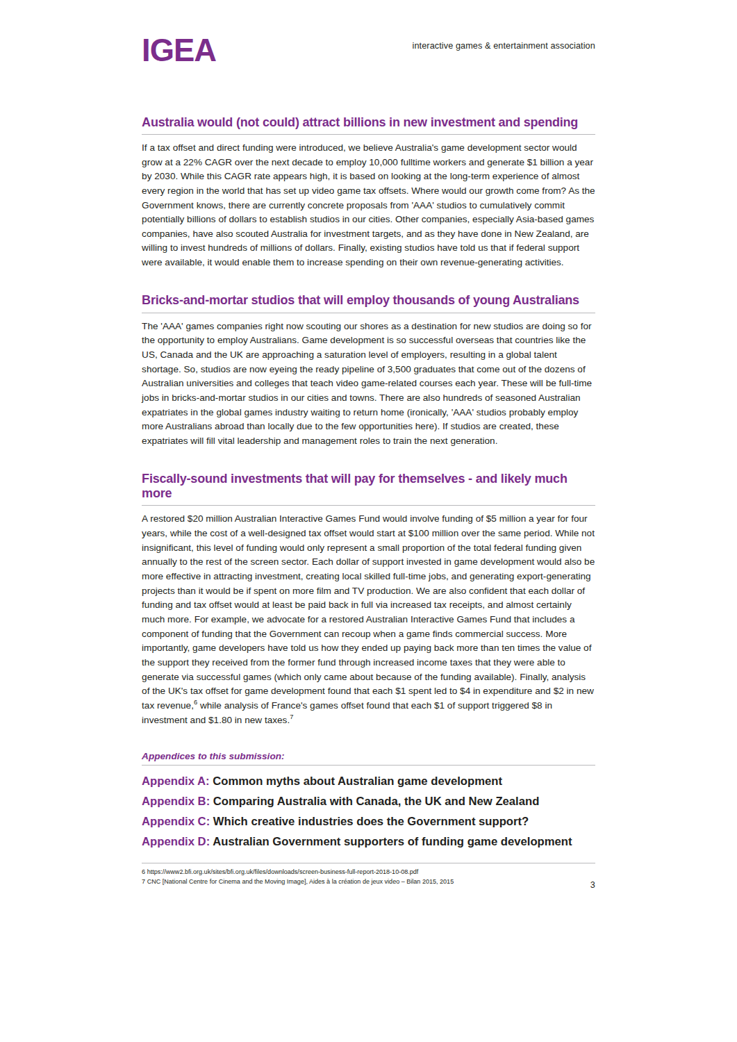IGEA
interactive games & entertainment association
Australia would (not could) attract billions in new investment and spending
If a tax offset and direct funding were introduced, we believe Australia's game development sector would grow at a 22% CAGR over the next decade to employ 10,000 fulltime workers and generate $1 billion a year by 2030. While this CAGR rate appears high, it is based on looking at the long-term experience of almost every region in the world that has set up video game tax offsets. Where would our growth come from? As the Government knows, there are currently concrete proposals from 'AAA' studios to cumulatively commit potentially billions of dollars to establish studios in our cities. Other companies, especially Asia-based games companies, have also scouted Australia for investment targets, and as they have done in New Zealand, are willing to invest hundreds of millions of dollars. Finally, existing studios have told us that if federal support were available, it would enable them to increase spending on their own revenue-generating activities.
Bricks-and-mortar studios that will employ thousands of young Australians
The 'AAA' games companies right now scouting our shores as a destination for new studios are doing so for the opportunity to employ Australians. Game development is so successful overseas that countries like the US, Canada and the UK are approaching a saturation level of employers, resulting in a global talent shortage. So, studios are now eyeing the ready pipeline of 3,500 graduates that come out of the dozens of Australian universities and colleges that teach video game-related courses each year. These will be full-time jobs in bricks-and-mortar studios in our cities and towns. There are also hundreds of seasoned Australian expatriates in the global games industry waiting to return home (ironically, 'AAA' studios probably employ more Australians abroad than locally due to the few opportunities here). If studios are created, these expatriates will fill vital leadership and management roles to train the next generation.
Fiscally-sound investments that will pay for themselves - and likely much more
A restored $20 million Australian Interactive Games Fund would involve funding of $5 million a year for four years, while the cost of a well-designed tax offset would start at $100 million over the same period. While not insignificant, this level of funding would only represent a small proportion of the total federal funding given annually to the rest of the screen sector. Each dollar of support invested in game development would also be more effective in attracting investment, creating local skilled full-time jobs, and generating export-generating projects than it would be if spent on more film and TV production. We are also confident that each dollar of funding and tax offset would at least be paid back in full via increased tax receipts, and almost certainly much more. For example, we advocate for a restored Australian Interactive Games Fund that includes a component of funding that the Government can recoup when a game finds commercial success. More importantly, game developers have told us how they ended up paying back more than ten times the value of the support they received from the former fund through increased income taxes that they were able to generate via successful games (which only came about because of the funding available). Finally, analysis of the UK's tax offset for game development found that each $1 spent led to $4 in expenditure and $2 in new tax revenue,6 while analysis of France's games offset found that each $1 of support triggered $8 in investment and $1.80 in new taxes.7
Appendices to this submission:
Appendix A: Common myths about Australian game development
Appendix B: Comparing Australia with Canada, the UK and New Zealand
Appendix C: Which creative industries does the Government support?
Appendix D: Australian Government supporters of funding game development
6 https://www2.bfi.org.uk/sites/bfi.org.uk/files/downloads/screen-business-full-report-2018-10-08.pdf
7 CNC [National Centre for Cinema and the Moving Image], Aides à la création de jeux video – Bilan 2015, 2015
3